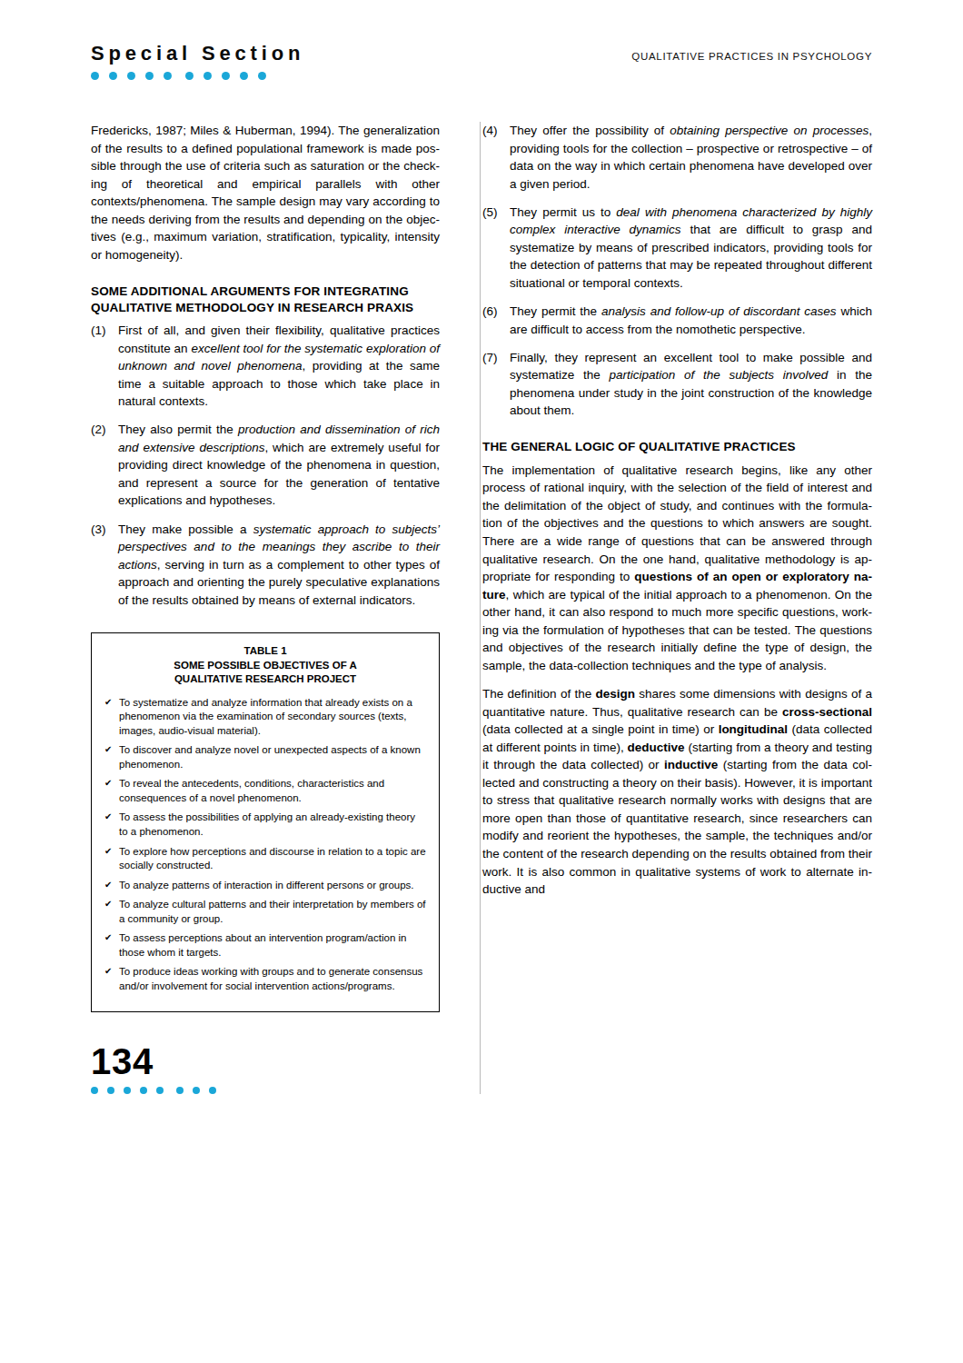Special Section
Qualitative practices in psychology
Fredericks, 1987; Miles & Huberman, 1994). The generalization of the results to a defined populational framework is made possible through the use of criteria such as saturation or the checking of theoretical and empirical parallels with other contexts/phenomena. The sample design may vary according to the needs deriving from the results and depending on the objectives (e.g., maximum variation, stratification, typicality, intensity or homogeneity).
Some additional arguments for integrating qualitative methodology in research praxis
(1) First of all, and given their flexibility, qualitative practices constitute an excellent tool for the systematic exploration of unknown and novel phenomena, providing at the same time a suitable approach to those which take place in natural contexts.
(2) They also permit the production and dissemination of rich and extensive descriptions, which are extremely useful for providing direct knowledge of the phenomena in question, and represent a source for the generation of tentative explications and hypotheses.
(3) They make possible a systematic approach to subjects’ perspectives and to the meanings they ascribe to their actions, serving in turn as a complement to other types of approach and orienting the purely speculative explanations of the results obtained by means of external indicators.
Table 1
Some possible objectives of a
qualitative research project
To systematize and analyze information that already exists on a phenomenon via the examination of secondary sources (texts, images, audio-visual material).
To discover and analyze novel or unexpected aspects of a known phenomenon.
To reveal the antecedents, conditions, characteristics and consequences of a novel phenomenon.
To assess the possibilities of applying an already-existing theory to a phenomenon.
To explore how perceptions and discourse in relation to a topic are socially constructed.
To analyze patterns of interaction in different persons or groups.
To analyze cultural patterns and their interpretation by members of a community or group.
To assess perceptions about an intervention program/action in those whom it targets.
To produce ideas working with groups and to generate consensus and/or involvement for social intervention actions/programs.
134
(4) They offer the possibility of obtaining perspective on processes, providing tools for the collection – prospective or retrospective – of data on the way in which certain phenomena have developed over a given period.
(5) They permit us to deal with phenomena characterized by highly complex interactive dynamics that are difficult to grasp and systematize by means of prescribed indicators, providing tools for the detection of patterns that may be repeated throughout different situational or temporal contexts.
(6) They permit the analysis and follow-up of discordant cases which are difficult to access from the nomothetic perspective.
(7) Finally, they represent an excellent tool to make possible and systematize the participation of the subjects involved in the phenomena under study in the joint construction of the knowledge about them.
The general logic of qualitative practices
The implementation of qualitative research begins, like any other process of rational inquiry, with the selection of the field of interest and the delimitation of the object of study, and continues with the formulation of the objectives and the questions to which answers are sought. There are a wide range of questions that can be answered through qualitative research. On the one hand, qualitative methodology is appropriate for responding to questions of an open or exploratory nature, which are typical of the initial approach to a phenomenon. On the other hand, it can also respond to much more specific questions, working via the formulation of hypotheses that can be tested. The questions and objectives of the research initially define the type of design, the sample, the data-collection techniques and the type of analysis.
The definition of the design shares some dimensions with designs of a quantitative nature. Thus, qualitative research can be cross-sectional (data collected at a single point in time) or longitudinal (data collected at different points in time), deductive (starting from a theory and testing it through the data collected) or inductive (starting from the data collected and constructing a theory on their basis). However, it is important to stress that qualitative research normally works with designs that are more open than those of quantitative research, since researchers can modify and reorient the hypotheses, the sample, the techniques and/or the content of the research depending on the results obtained from their work. It is also common in qualitative systems of work to alternate inductive and